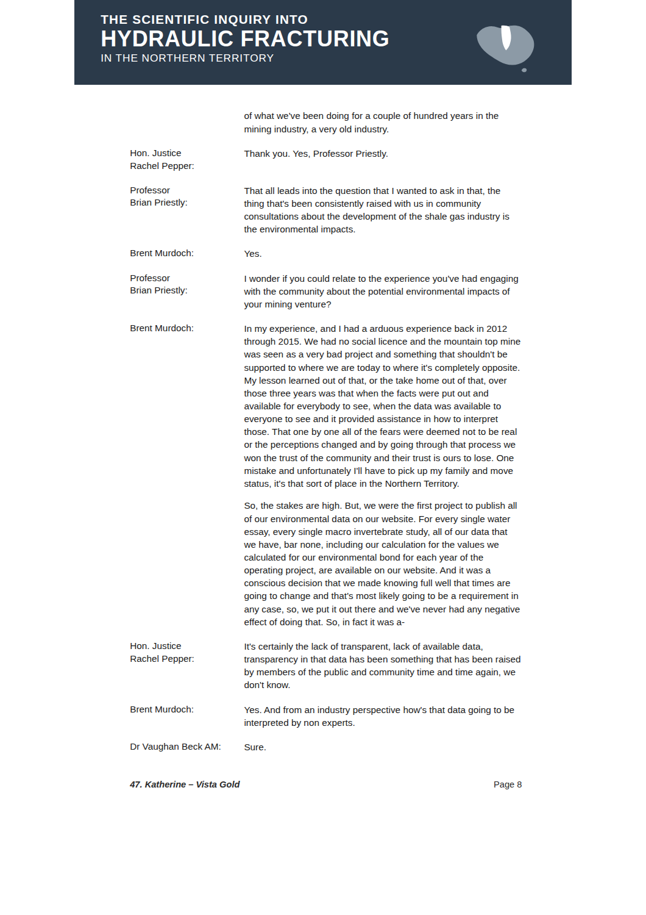The Scientific Inquiry into
Hydraulic Fracturing
in the Northern Territory
| | of what we've been doing for a couple of hundred years in the mining industry, a very old industry. |
| Hon. Justice Rachel Pepper: | Thank you. Yes, Professor Priestly. |
| Professor Brian Priestly: | That all leads into the question that I wanted to ask in that, the thing that's been consistently raised with us in community consultations about the development of the shale gas industry is the environmental impacts. |
| Brent Murdoch: | Yes. |
| Professor Brian Priestly: | I wonder if you could relate to the experience you've had engaging with the community about the potential environmental impacts of your mining venture? |
| Brent Murdoch: | In my experience, and I had a arduous experience back in 2012 through 2015. We had no social licence and the mountain top mine was seen as a very bad project and something that shouldn't be supported to where we are today to where it's completely opposite. My lesson learned out of that, or the take home out of that, over those three years was that when the facts were put out and available for everybody to see, when the data was available to everyone to see and it provided assistance in how to interpret those. That one by one all of the fears were deemed not to be real or the perceptions changed and by going through that process we won the trust of the community and their trust is ours to lose. One mistake and unfortunately I'll have to pick up my family and move status, it's that sort of place in the Northern Territory. So, the stakes are high. But, we were the first project to publish all of our environmental data on our website. For every single water essay, every single macro invertebrate study, all of our data that we have, bar none, including our calculation for the values we calculated for our environmental bond for each year of the operating project, are available on our website. And it was a conscious decision that we made knowing full well that times are going to change and that's most likely going to be a requirement in any case, so, we put it out there and we've never had any negative effect of doing that. So, in fact it was a- |
| Hon. Justice Rachel Pepper: | It's certainly the lack of transparent, lack of available data, transparency in that data has been something that has been raised by members of the public and community time and time again, we don't know. |
| Brent Murdoch: | Yes. And from an industry perspective how's that data going to be interpreted by non experts. |
| Dr Vaughan Beck AM: | Sure. |
47. Katherine – Vista Gold
Page 8